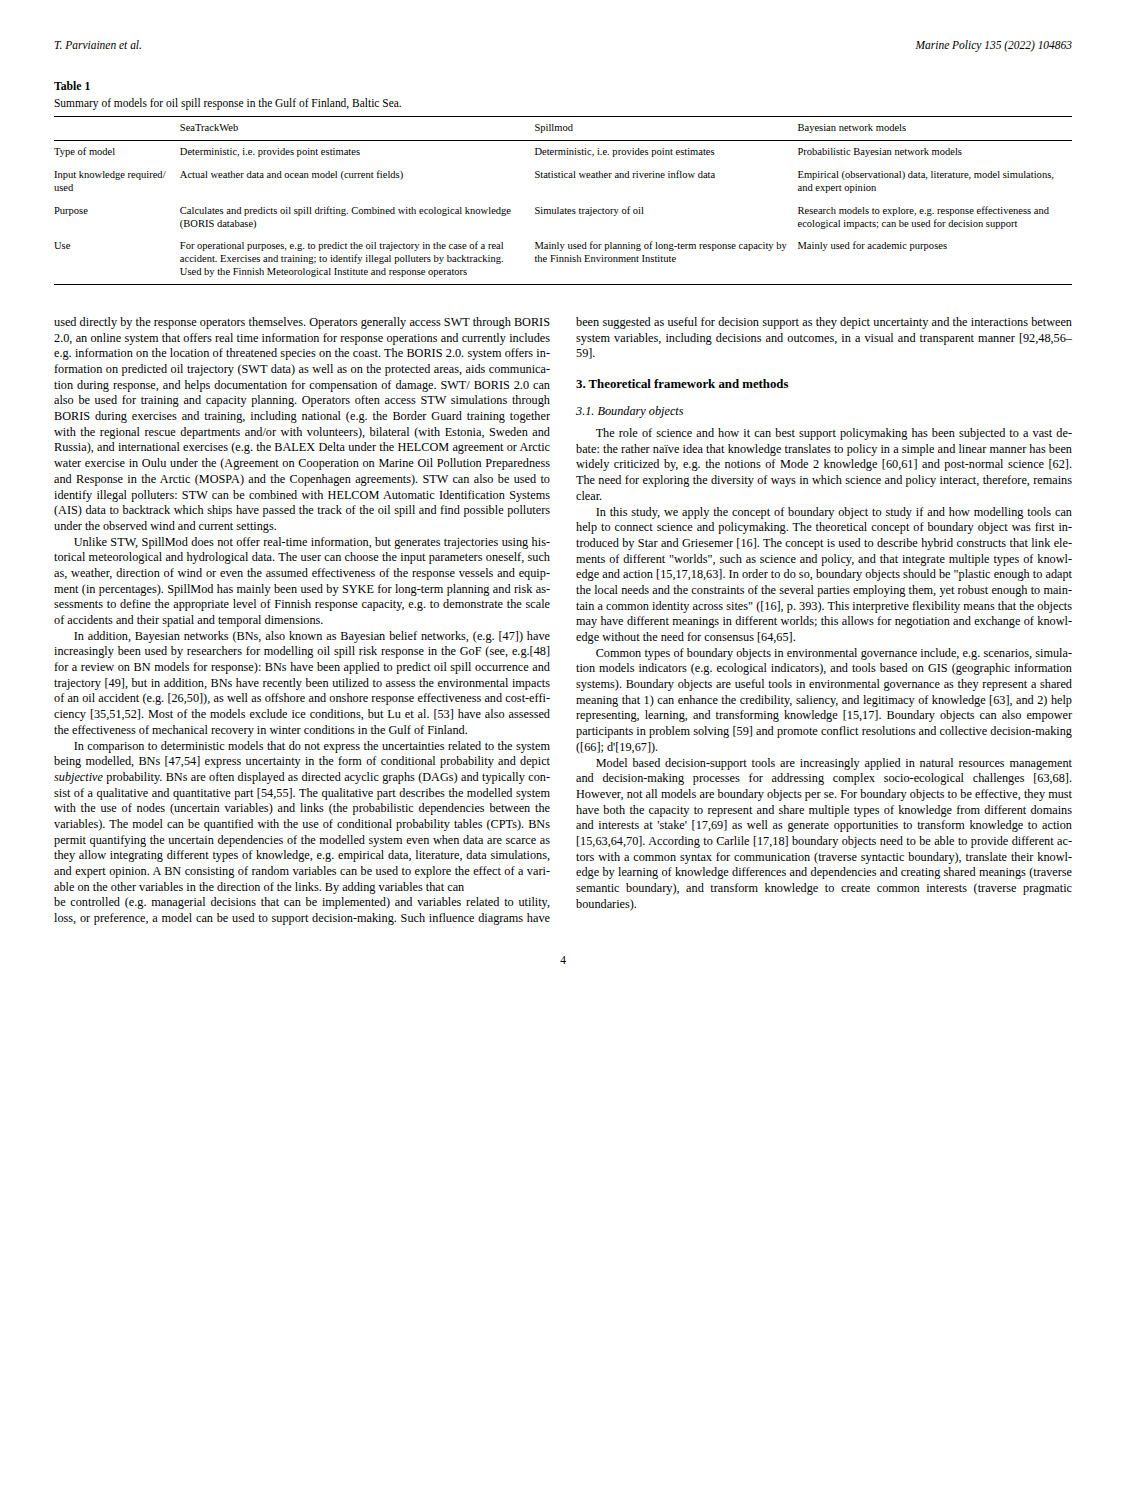T. Parviainen et al. Marine Policy 135 (2022) 104863
Table 1
Summary of models for oil spill response in the Gulf of Finland, Baltic Sea.
| | SeaTrackWeb | Spillmod | Bayesian network models |
| --- | --- | --- | --- |
| Type of model | Deterministic, i.e. provides point estimates | Deterministic, i.e. provides point estimates | Probabilistic Bayesian network models |
| Input knowledge required/ used | Actual weather data and ocean model (current fields) | Statistical weather and riverine inflow data | Empirical (observational) data, literature, model simulations, and expert opinion |
| Purpose | Calculates and predicts oil spill drifting. Combined with ecological knowledge (BORIS database) | Simulates trajectory of oil | Research models to explore, e.g. response effectiveness and ecological impacts; can be used for decision support |
| Use | For operational purposes, e.g. to predict the oil trajectory in the case of a real accident. Exercises and training; to identify illegal polluters by backtracking. Used by the Finnish Meteorological Institute and response operators | Mainly used for planning of long-term response capacity by the Finnish Environment Institute | Mainly used for academic purposes |
used directly by the response operators themselves. Operators generally access SWT through BORIS 2.0, an online system that offers real time information for response operations and currently includes e.g. information on the location of threatened species on the coast. The BORIS 2.0. system offers information on predicted oil trajectory (SWT data) as well as on the protected areas, aids communication during response, and helps documentation for compensation of damage. SWT/ BORIS 2.0 can also be used for training and capacity planning. Operators often access STW simulations through BORIS during exercises and training, including national (e.g. the Border Guard training together with the regional rescue departments and/or with volunteers), bilateral (with Estonia, Sweden and Russia), and international exercises (e.g. the BALEX Delta under the HELCOM agreement or Arctic water exercise in Oulu under the (Agreement on Cooperation on Marine Oil Pollution Preparedness and Response in the Arctic (MOSPA) and the Copenhagen agreements). STW can also be used to identify illegal polluters: STW can be combined with HELCOM Automatic Identification Systems (AIS) data to backtrack which ships have passed the track of the oil spill and find possible polluters under the observed wind and current settings.
Unlike STW, SpillMod does not offer real-time information, but generates trajectories using historical meteorological and hydrological data. The user can choose the input parameters oneself, such as, weather, direction of wind or even the assumed effectiveness of the response vessels and equipment (in percentages). SpillMod has mainly been used by SYKE for long-term planning and risk assessments to define the appropriate level of Finnish response capacity, e.g. to demonstrate the scale of accidents and their spatial and temporal dimensions.
In addition, Bayesian networks (BNs, also known as Bayesian belief networks, (e.g. [47]) have increasingly been used by researchers for modelling oil spill risk response in the GoF (see, e.g.[48] for a review on BN models for response): BNs have been applied to predict oil spill occurrence and trajectory [49], but in addition, BNs have recently been utilized to assess the environmental impacts of an oil accident (e.g. [26,50]), as well as offshore and onshore response effectiveness and cost-efficiency [35,51,52]. Most of the models exclude ice conditions, but Lu et al. [53] have also assessed the effectiveness of mechanical recovery in winter conditions in the Gulf of Finland.
In comparison to deterministic models that do not express the uncertainties related to the system being modelled, BNs [47,54] express uncertainty in the form of conditional probability and depict subjective probability. BNs are often displayed as directed acyclic graphs (DAGs) and typically consist of a qualitative and quantitative part [54,55]. The qualitative part describes the modelled system with the use of nodes (uncertain variables) and links (the probabilistic dependencies between the variables). The model can be quantified with the use of conditional probability tables (CPTs). BNs permit quantifying the uncertain dependencies of the modelled system even when data are scarce as they allow integrating different types of knowledge, e.g. empirical data, literature, data simulations, and expert opinion. A BN consisting of random variables can be used to explore the effect of a variable on the other variables in the direction of the links. By adding variables that can
be controlled (e.g. managerial decisions that can be implemented) and variables related to utility, loss, or preference, a model can be used to support decision-making. Such influence diagrams have been suggested as useful for decision support as they depict uncertainty and the interactions between system variables, including decisions and outcomes, in a visual and transparent manner [92,48,56–59].
3. Theoretical framework and methods
3.1. Boundary objects
The role of science and how it can best support policymaking has been subjected to a vast debate: the rather naïve idea that knowledge translates to policy in a simple and linear manner has been widely criticized by, e.g. the notions of Mode 2 knowledge [60,61] and post-normal science [62]. The need for exploring the diversity of ways in which science and policy interact, therefore, remains clear.
In this study, we apply the concept of boundary object to study if and how modelling tools can help to connect science and policymaking. The theoretical concept of boundary object was first introduced by Star and Griesemer [16]. The concept is used to describe hybrid constructs that link elements of different "worlds", such as science and policy, and that integrate multiple types of knowledge and action [15,17,18,63]. In order to do so, boundary objects should be "plastic enough to adapt the local needs and the constraints of the several parties employing them, yet robust enough to maintain a common identity across sites" ([16], p. 393). This interpretive flexibility means that the objects may have different meanings in different worlds; this allows for negotiation and exchange of knowledge without the need for consensus [64,65].
Common types of boundary objects in environmental governance include, e.g. scenarios, simulation models indicators (e.g. ecological indicators), and tools based on GIS (geographic information systems). Boundary objects are useful tools in environmental governance as they represent a shared meaning that 1) can enhance the credibility, saliency, and legitimacy of knowledge [63], and 2) help representing, learning, and transforming knowledge [15,17]. Boundary objects can also empower participants in problem solving [59] and promote conflict resolutions and collective decision-making ([66]; d'[19,67]).
Model based decision-support tools are increasingly applied in natural resources management and decision-making processes for addressing complex socio-ecological challenges [63,68]. However, not all models are boundary objects per se. For boundary objects to be effective, they must have both the capacity to represent and share multiple types of knowledge from different domains and interests at 'stake' [17,69] as well as generate opportunities to transform knowledge to action [15,63,64,70]. According to Carlile [17,18] boundary objects need to be able to provide different actors with a common syntax for communication (traverse syntactic boundary), translate their knowledge by learning of knowledge differences and dependencies and creating shared meanings (traverse semantic boundary), and transform knowledge to create common interests (traverse pragmatic boundaries).
4